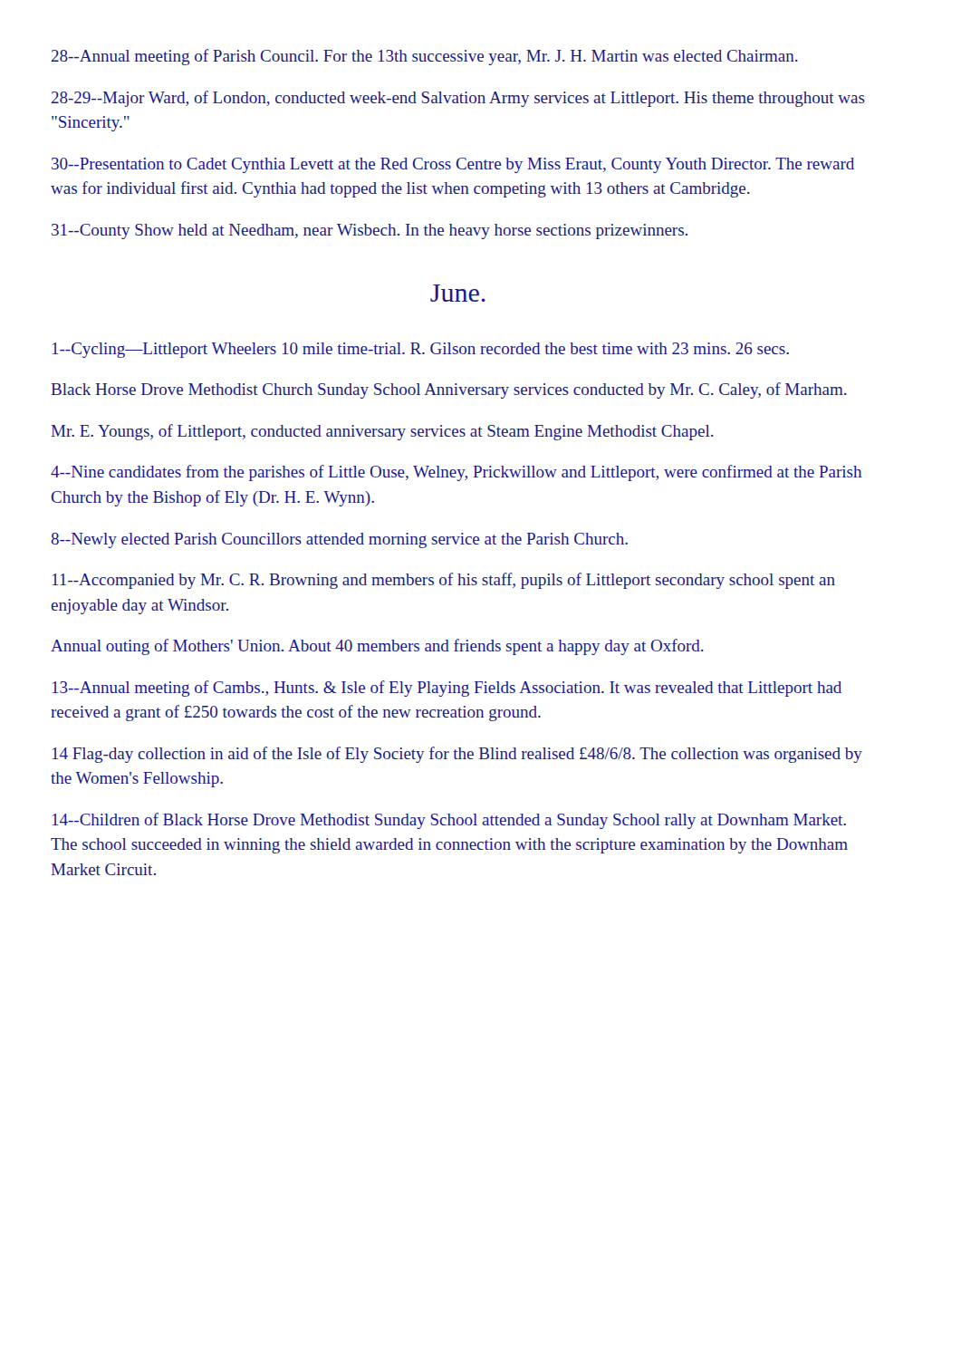28--Annual meeting of Parish Council. For the 13th successive year, Mr. J. H. Martin was elected Chairman.
28-29--Major Ward, of London, conducted week-end Salvation Army services at Littleport. His theme throughout was "Sincerity."
30--Presentation to Cadet Cynthia Levett at the Red Cross Centre by Miss Eraut, County Youth Director. The reward was for individual first aid. Cynthia had topped the list when competing with 13 others at Cambridge.
31--County Show held at Needham, near Wisbech. In the heavy horse sections prizewinners.
June.
1--Cycling—Littleport Wheelers 10 mile time-trial. R. Gilson recorded the best time with 23 mins. 26 secs.
Black Horse Drove Methodist Church Sunday School Anniversary services conducted by Mr. C. Caley, of Marham.
Mr. E. Youngs, of Littleport, conducted anniversary services at Steam Engine Methodist Chapel.
4--Nine candidates from the parishes of Little Ouse, Welney, Prickwillow and Littleport, were confirmed at the Parish Church by the Bishop of Ely (Dr. H. E. Wynn).
8--Newly elected Parish Councillors attended morning service at the Parish Church.
11--Accompanied by Mr. C. R. Browning and members of his staff, pupils of Littleport secondary school spent an enjoyable day at Windsor.
Annual outing of Mothers' Union. About 40 members and friends spent a happy day at Oxford.
13--Annual meeting of Cambs., Hunts. & Isle of Ely Playing Fields Association. It was revealed that Littleport had received a grant of £250 towards the cost of the new recreation ground.
14 Flag-day collection in aid of the Isle of Ely Society for the Blind realised £48/6/8. The collection was organised by the Women's Fellowship.
14--Children of Black Horse Drove Methodist Sunday School attended a Sunday School rally at Downham Market. The school succeeded in winning the shield awarded in connection with the scripture examination by the Downham Market Circuit.